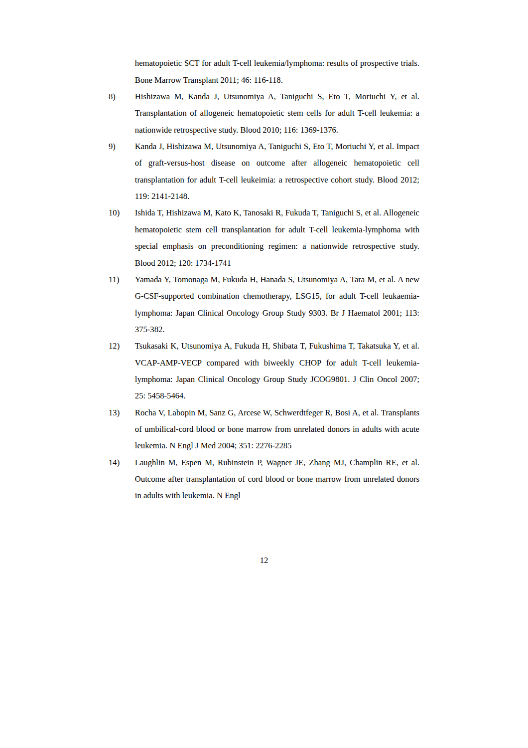hematopoietic SCT for adult T-cell leukemia/lymphoma: results of prospective trials. Bone Marrow Transplant 2011; 46: 116-118.
8) Hishizawa M, Kanda J, Utsunomiya A, Taniguchi S, Eto T, Moriuchi Y, et al. Transplantation of allogeneic hematopoietic stem cells for adult T-cell leukemia: a nationwide retrospective study. Blood 2010; 116: 1369-1376.
9) Kanda J, Hishizawa M, Utsunomiya A, Taniguchi S, Eto T, Moriuchi Y, et al. Impact of graft-versus-host disease on outcome after allogeneic hematopoietic cell transplantation for adult T-cell leukeimia: a retrospective cohort study. Blood 2012; 119: 2141-2148.
10) Ishida T, Hishizawa M, Kato K, Tanosaki R, Fukuda T, Taniguchi S, et al. Allogeneic hematopoietic stem cell transplantation for adult T-cell leukemia-lymphoma with special emphasis on preconditioning regimen: a nationwide retrospective study. Blood 2012; 120: 1734-1741
11) Yamada Y, Tomonaga M, Fukuda H, Hanada S, Utsunomiya A, Tara M, et al. A new G-CSF-supported combination chemotherapy, LSG15, for adult T-cell leukaemia-lymphoma: Japan Clinical Oncology Group Study 9303. Br J Haematol 2001; 113: 375-382.
12) Tsukasaki K, Utsunomiya A, Fukuda H, Shibata T, Fukushima T, Takatsuka Y, et al. VCAP-AMP-VECP compared with biweekly CHOP for adult T-cell leukemia-lymphoma: Japan Clinical Oncology Group Study JCOG9801. J Clin Oncol 2007; 25: 5458-5464.
13) Rocha V, Labopin M, Sanz G, Arcese W, Schwerdtfeger R, Bosi A, et al. Transplants of umbilical-cord blood or bone marrow from unrelated donors in adults with acute leukemia. N Engl J Med 2004; 351: 2276-2285
14) Laughlin M, Espen M, Rubinstein P, Wagner JE, Zhang MJ, Champlin RE, et al. Outcome after transplantation of cord blood or bone marrow from unrelated donors in adults with leukemia. N Engl
12